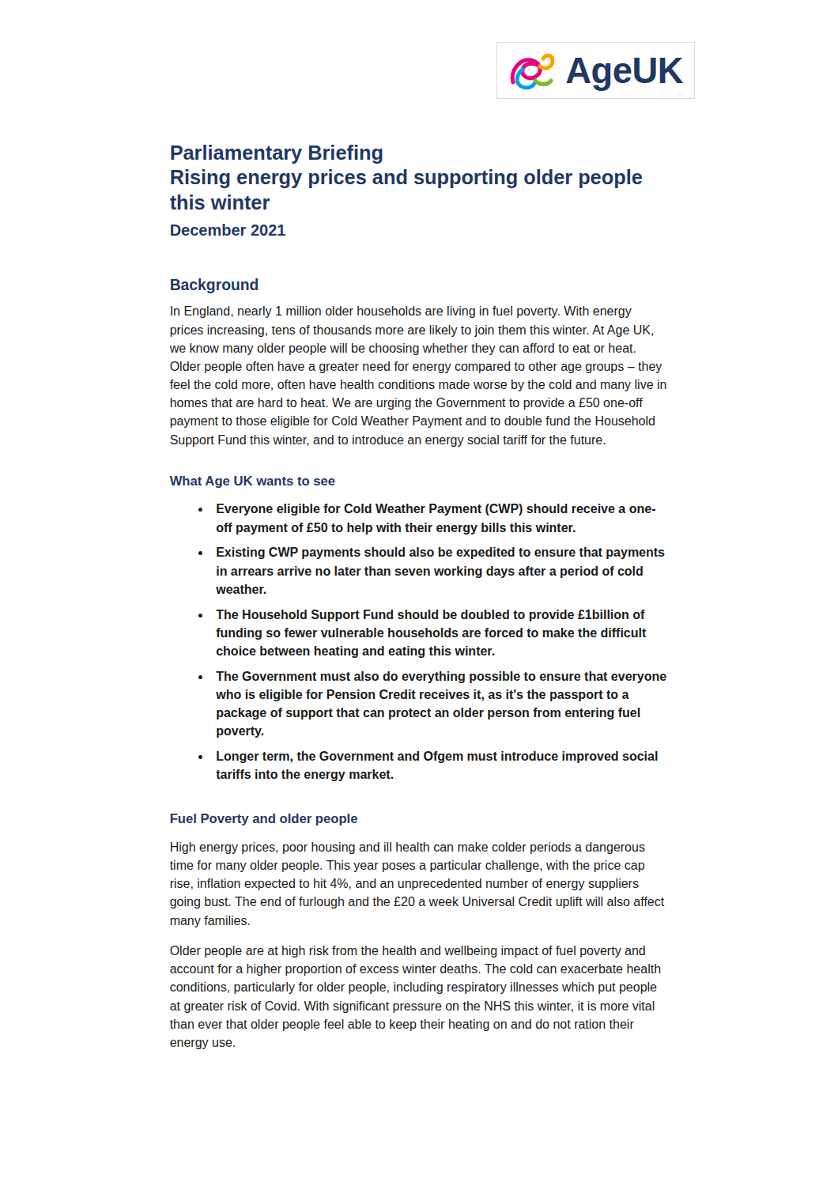Age UK
Parliamentary Briefing Rising energy prices and supporting older people this winter
December 2021
Background
In England, nearly 1 million older households are living in fuel poverty. With energy prices increasing, tens of thousands more are likely to join them this winter. At Age UK, we know many older people will be choosing whether they can afford to eat or heat. Older people often have a greater need for energy compared to other age groups – they feel the cold more, often have health conditions made worse by the cold and many live in homes that are hard to heat. We are urging the Government to provide a £50 one-off payment to those eligible for Cold Weather Payment and to double fund the Household Support Fund this winter, and to introduce an energy social tariff for the future.
What Age UK wants to see
Everyone eligible for Cold Weather Payment (CWP) should receive a one-off payment of £50 to help with their energy bills this winter.
Existing CWP payments should also be expedited to ensure that payments in arrears arrive no later than seven working days after a period of cold weather.
The Household Support Fund should be doubled to provide £1billion of funding so fewer vulnerable households are forced to make the difficult choice between heating and eating this winter.
The Government must also do everything possible to ensure that everyone who is eligible for Pension Credit receives it, as it's the passport to a package of support that can protect an older person from entering fuel poverty.
Longer term, the Government and Ofgem must introduce improved social tariffs into the energy market.
Fuel Poverty and older people
High energy prices, poor housing and ill health can make colder periods a dangerous time for many older people. This year poses a particular challenge, with the price cap rise, inflation expected to hit 4%, and an unprecedented number of energy suppliers going bust. The end of furlough and the £20 a week Universal Credit uplift will also affect many families.
Older people are at high risk from the health and wellbeing impact of fuel poverty and account for a higher proportion of excess winter deaths. The cold can exacerbate health conditions, particularly for older people, including respiratory illnesses which put people at greater risk of Covid. With significant pressure on the NHS this winter, it is more vital than ever that older people feel able to keep their heating on and do not ration their energy use.